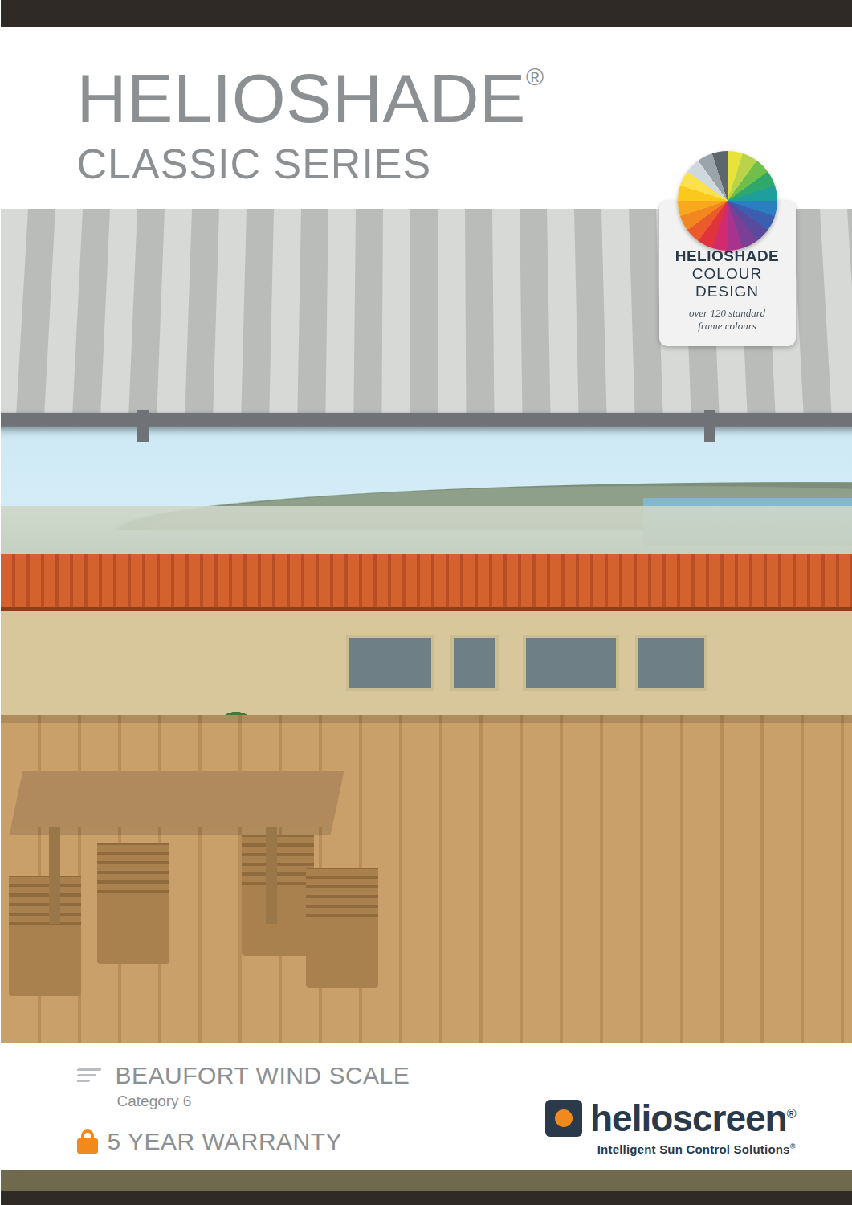HELIOSHADE®
CLASSIC SERIES
HELIOSHADECOLOUR DESIGN
over 120 standard
frame colours
BEAUFORT WIND SCALE
Category 6
5 YEAR WARRANTY
helioscreen®
Intelligent Sun Control Solutions®